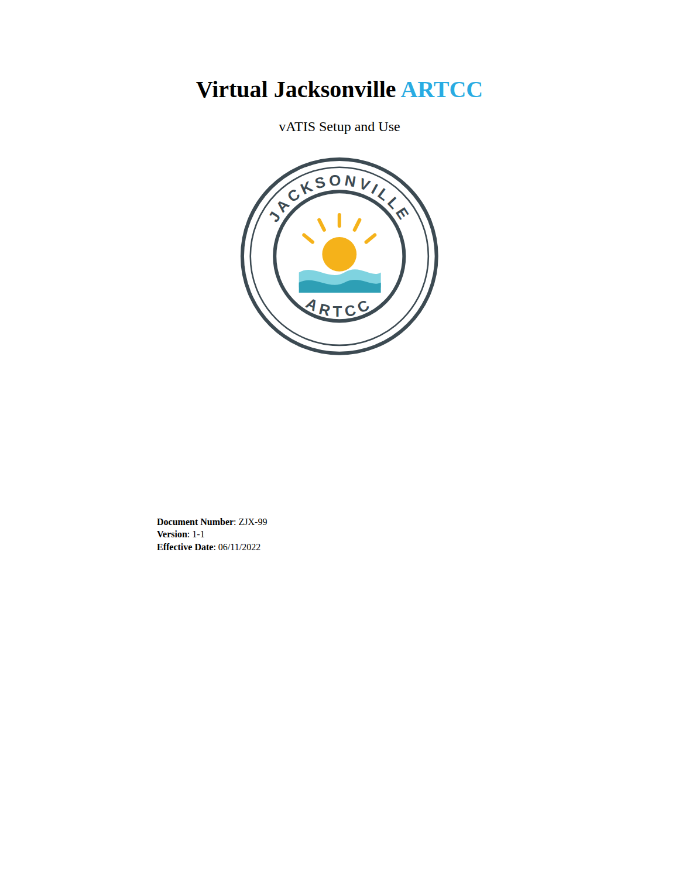Virtual Jacksonville ARTCC
vATIS Setup and Use
JACKSONVILLE ARTCC
Document Number: ZJX-99
Version: 1-1
Effective Date: 06/11/2022